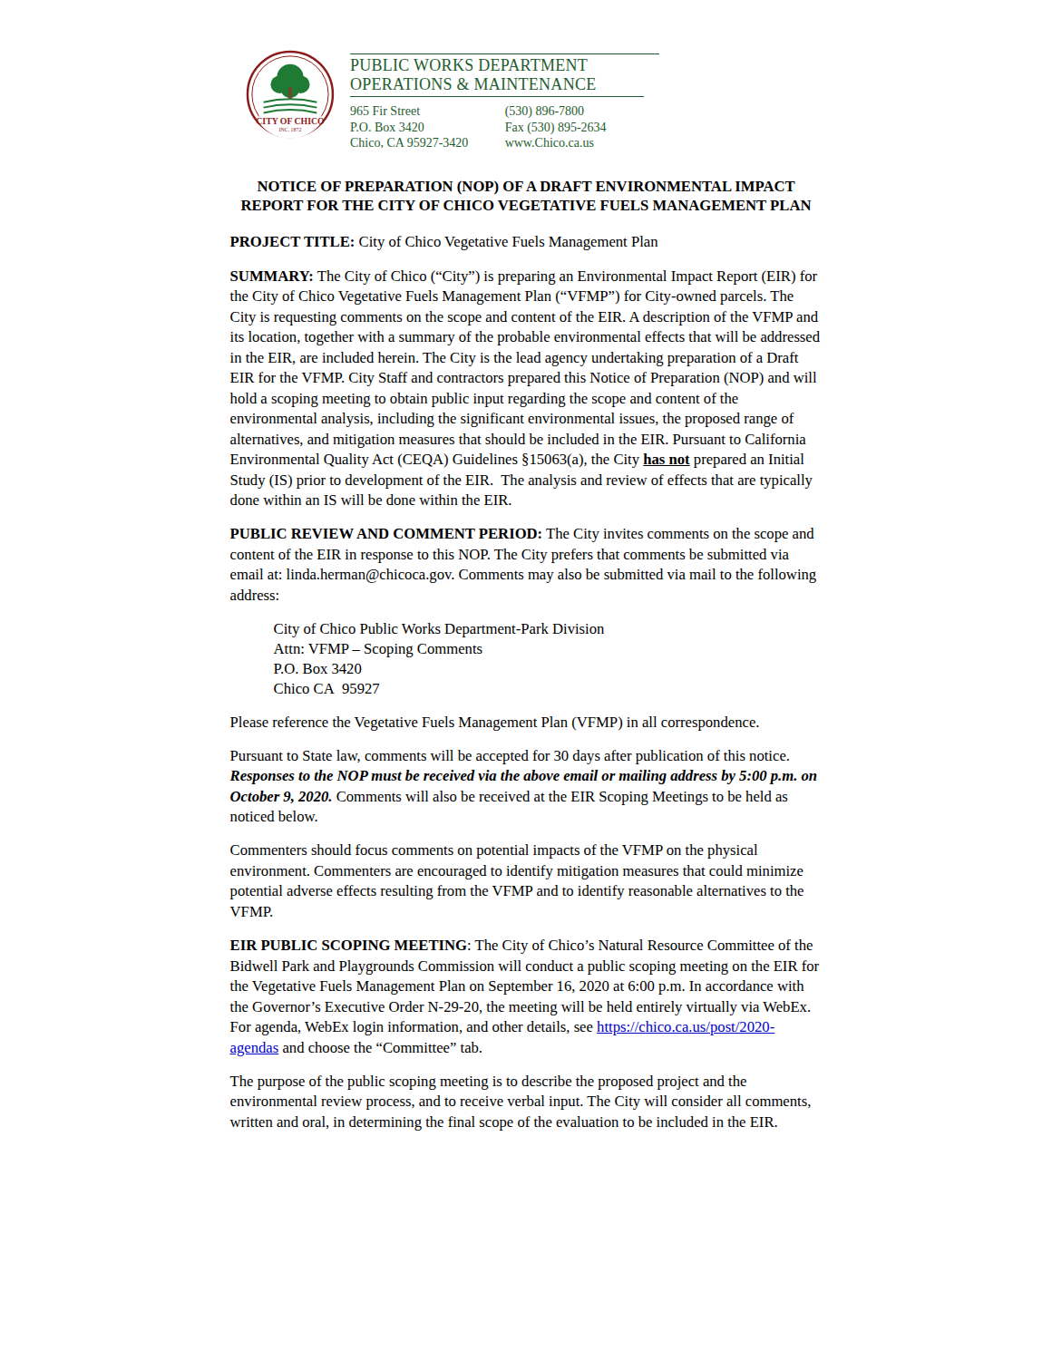CITY OF CHICO INC. 1872
PUBLIC WORKS DEPARTMENT OPERATIONS & MAINTENANCE
| 965 Fir Street | (530) 896-7800 |
| P.O. Box 3420 | Fax (530) 895-2634 |
| Chico, CA 95927-3420 | www.Chico.ca.us |
Notice of Preparation (NOP) of a Draft Environmental Impact
Report for the City of Chico Vegetative Fuels Management Plan
PROJECT TITLE: City of Chico Vegetative Fuels Management Plan
SUMMARY: The City of Chico (“City”) is preparing an Environmental Impact Report (EIR) for the City of Chico Vegetative Fuels Management Plan (“VFMP”) for City-owned parcels. The City is requesting comments on the scope and content of the EIR. A description of the VFMP and its location, together with a summary of the probable environmental effects that will be addressed in the EIR, are included herein. The City is the lead agency undertaking preparation of a Draft EIR for the VFMP. City Staff and contractors prepared this Notice of Preparation (NOP) and will hold a scoping meeting to obtain public input regarding the scope and content of the environmental analysis, including the significant environmental issues, the proposed range of alternatives, and mitigation measures that should be included in the EIR. Pursuant to California Environmental Quality Act (CEQA) Guidelines §15063(a), the City has not prepared an Initial Study (IS) prior to development of the EIR. The analysis and review of effects that are typically done within an IS will be done within the EIR.
PUBLIC REVIEW AND COMMENT PERIOD: The City invites comments on the scope and content of the EIR in response to this NOP. The City prefers that comments be submitted via email at: linda.herman@chicoca.gov. Comments may also be submitted via mail to the following address:
City of Chico Public Works Department-Park Division
Attn: VFMP – Scoping Comments
P.O. Box 3420
Chico CA 95927
Please reference the Vegetative Fuels Management Plan (VFMP) in all correspondence.
Pursuant to State law, comments will be accepted for 30 days after publication of this notice. Responses to the NOP must be received via the above email or mailing address by 5:00 p.m. on October 9, 2020. Comments will also be received at the EIR Scoping Meetings to be held as noticed below.
Commenters should focus comments on potential impacts of the VFMP on the physical environment. Commenters are encouraged to identify mitigation measures that could minimize potential adverse effects resulting from the VFMP and to identify reasonable alternatives to the VFMP.
EIR PUBLIC SCOPING MEETING: The City of Chico’s Natural Resource Committee of the Bidwell Park and Playgrounds Commission will conduct a public scoping meeting on the EIR for the Vegetative Fuels Management Plan on September 16, 2020 at 6:00 p.m. In accordance with the Governor’s Executive Order N-29-20, the meeting will be held entirely virtually via WebEx. For agenda, WebEx login information, and other details, see https://chico.ca.us/post/2020-agendas and choose the “Committee” tab.
The purpose of the public scoping meeting is to describe the proposed project and the environmental review process, and to receive verbal input. The City will consider all comments, written and oral, in determining the final scope of the evaluation to be included in the EIR.